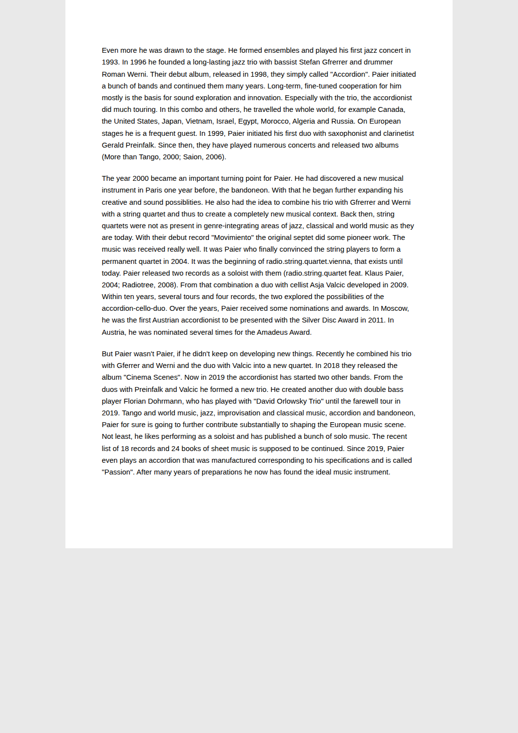Even more he was drawn to the stage. He formed ensembles and played his first jazz concert in 1993. In 1996 he founded a long-lasting jazz trio with bassist Stefan Gfrerrer and drummer Roman Werni. Their debut album, released in 1998, they simply called "Accordion". Paier initiated a bunch of bands and continued them many years. Long-term, fine-tuned cooperation for him mostly is the basis for sound exploration and innovation. Especially with the trio, the accordionist did much touring. In this combo and others, he travelled the whole world, for example Canada, the United States, Japan, Vietnam, Israel, Egypt, Morocco, Algeria and Russia. On European stages he is a frequent guest. In 1999, Paier initiated his first duo with saxophonist and clarinetist Gerald Preinfalk. Since then, they have played numerous concerts and released two albums (More than Tango, 2000; Saion, 2006).
The year 2000 became an important turning point for Paier. He had discovered a new musical instrument in Paris one year before, the bandoneon. With that he began further expanding his creative and sound possiblities. He also had the idea to combine his trio with Gfrerrer and Werni with a string quartet and thus to create a completely new musical context. Back then, string quartets were not as present in genre-integrating areas of jazz, classical and world music as they are today. With their debut record "Movimiento" the original septet did some pioneer work. The music was received really well. It was Paier who finally convinced the string players to form a permanent quartet in 2004. It was the beginning of radio.string.quartet.vienna, that exists until today. Paier released two records as a soloist with them (radio.string.quartet feat. Klaus Paier, 2004; Radiotree, 2008). From that combination a duo with cellist Asja Valcic developed in 2009. Within ten years, several tours and four records, the two explored the possibilities of the accordion-cello-duo. Over the years, Paier received some nominations and awards. In Moscow, he was the first Austrian accordionist to be presented with the Silver Disc Award in 2011. In Austria, he was nominated several times for the Amadeus Award.
But Paier wasn't Paier, if he didn't keep on developing new things. Recently he combined his trio with Gferrer and Werni and the duo with Valcic into a new quartet. In 2018 they released the album "Cinema Scenes". Now in 2019 the accordionist has started two other bands. From the duos with Preinfalk and Valcic he formed a new trio. He created another duo with double bass player Florian Dohrmann, who has played with "David Orlowsky Trio" until the farewell tour in 2019. Tango and world music, jazz, improvisation and classical music, accordion and bandoneon, Paier for sure is going to further contribute substantially to shaping the European music scene. Not least, he likes performing as a soloist and has published a bunch of solo music. The recent list of 18 records and 24 books of sheet music is supposed to be continued. Since 2019, Paier even plays an accordion that was manufactured corresponding to his specifications and is called "Passion". After many years of preparations he now has found the ideal music instrument.